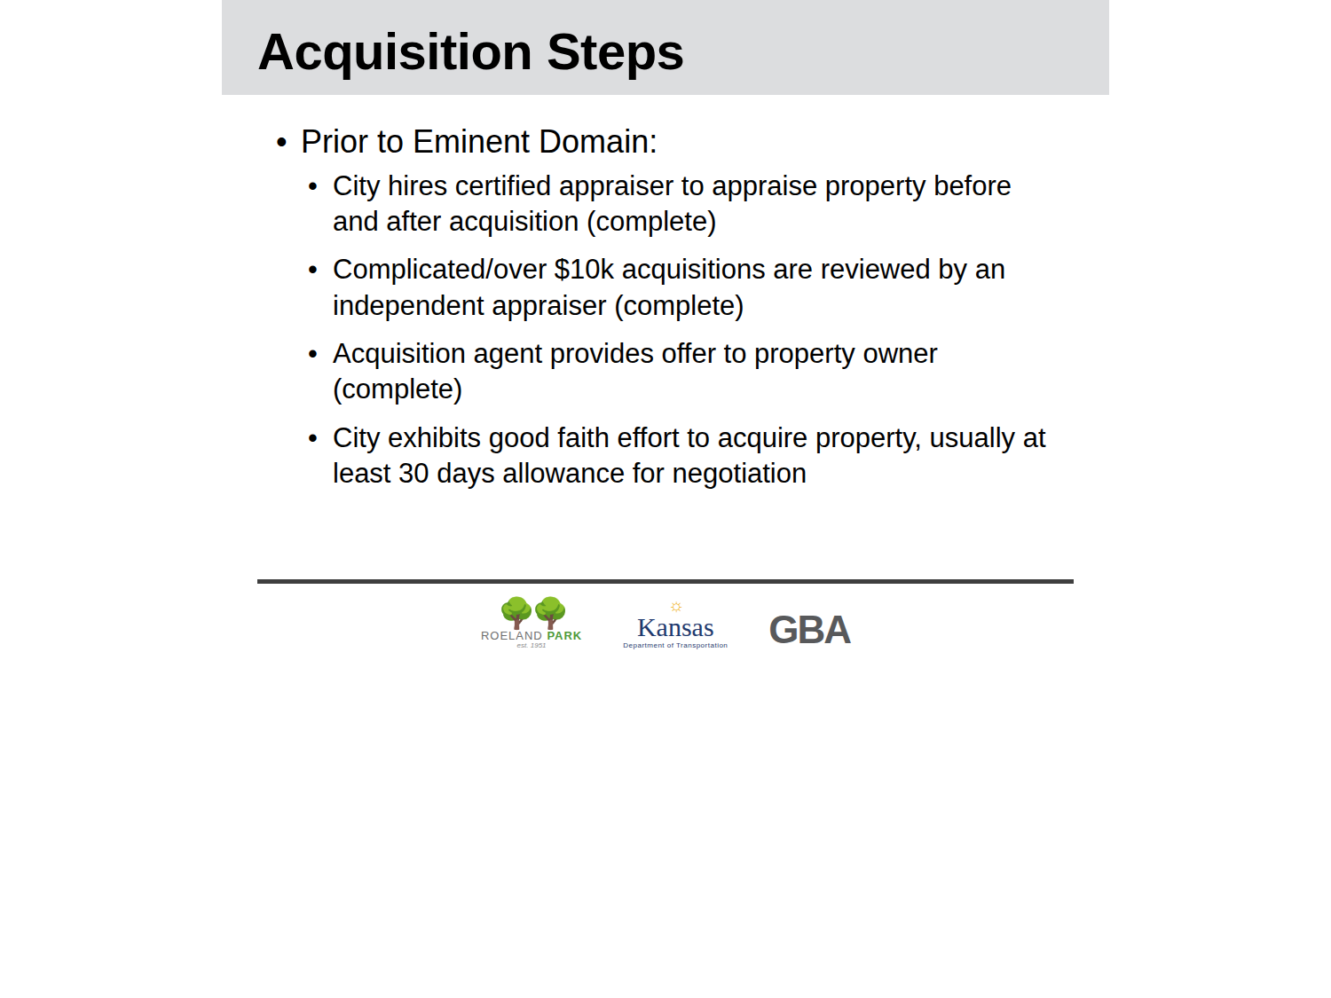Acquisition Steps
Prior to Eminent Domain:
City hires certified appraiser to appraise property before and after acquisition (complete)
Complicated/over $10k acquisitions are reviewed by an independent appraiser (complete)
Acquisition agent provides offer to property owner (complete)
City exhibits good faith effort to acquire property, usually at least 30 days allowance for negotiation
🌳🌳
ROELAND PARK
est. 1951
☼
Kansas
Department of Transportation
GBA